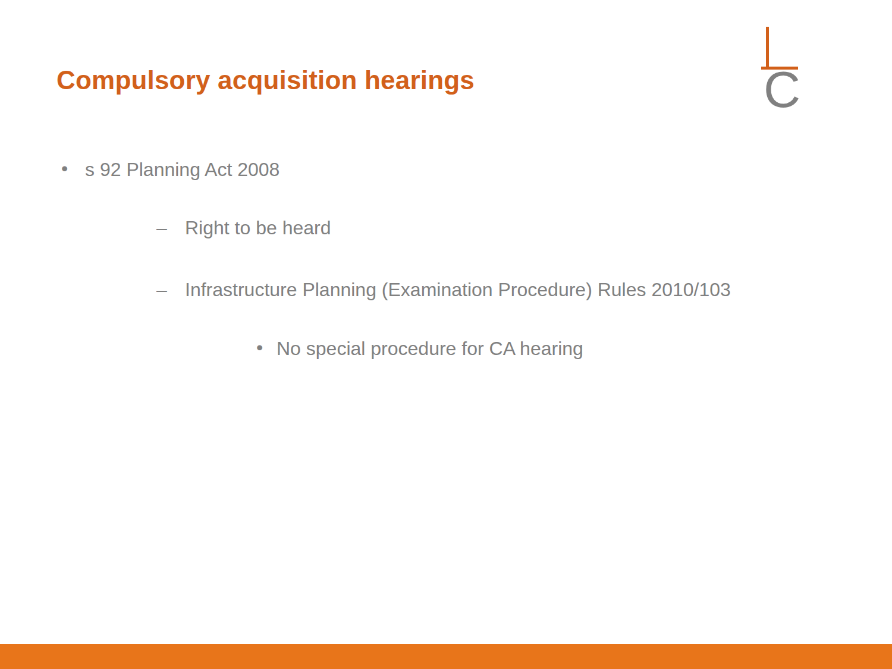C
Compulsory acquisition hearings
s 92 Planning Act 2008
Right to be heard
Infrastructure Planning (Examination Procedure) Rules 2010/103
No special procedure for CA hearing